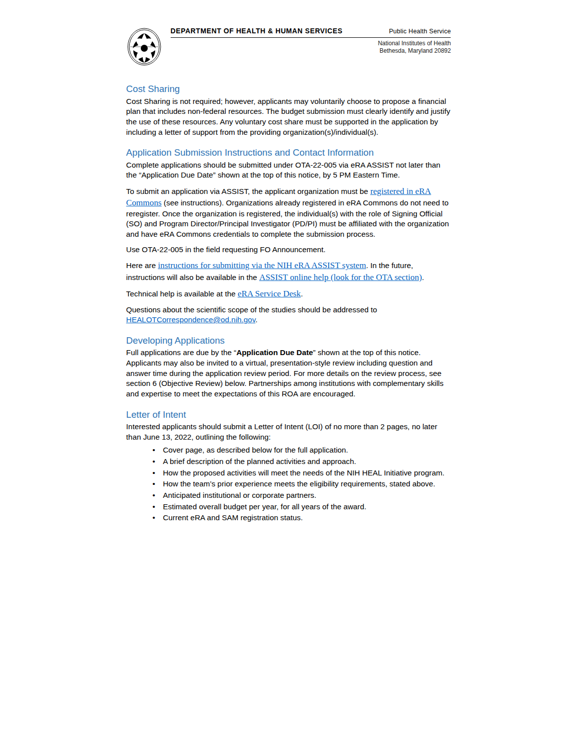DEPARTMENT OF HEALTH & HUMAN SERVICES Public Health Service
National Institutes of Health
Bethesda, Maryland 20892
Cost Sharing
Cost Sharing is not required; however, applicants may voluntarily choose to propose a financial plan that includes non-federal resources. The budget submission must clearly identify and justify the use of these resources. Any voluntary cost share must be supported in the application by including a letter of support from the providing organization(s)/individual(s).
Application Submission Instructions and Contact Information
Complete applications should be submitted under OTA-22-005 via eRA ASSIST not later than the “Application Due Date” shown at the top of this notice, by 5 PM Eastern Time.
To submit an application via ASSIST, the applicant organization must be registered in eRA Commons (see instructions). Organizations already registered in eRA Commons do not need to reregister. Once the organization is registered, the individual(s) with the role of Signing Official (SO) and Program Director/Principal Investigator (PD/PI) must be affiliated with the organization and have eRA Commons credentials to complete the submission process.
Use OTA-22-005 in the field requesting FO Announcement.
Here are instructions for submitting via the NIH eRA ASSIST system. In the future, instructions will also be available in the ASSIST online help (look for the OTA section).
Technical help is available at the eRA Service Desk.
Questions about the scientific scope of the studies should be addressed to HEALOTCorrespondence@od.nih.gov.
Developing Applications
Full applications are due by the “Application Due Date” shown at the top of this notice. Applicants may also be invited to a virtual, presentation-style review including question and answer time during the application review period. For more details on the review process, see section 6 (Objective Review) below. Partnerships among institutions with complementary skills and expertise to meet the expectations of this ROA are encouraged.
Letter of Intent
Interested applicants should submit a Letter of Intent (LOI) of no more than 2 pages, no later than June 13, 2022, outlining the following:
Cover page, as described below for the full application.
A brief description of the planned activities and approach.
How the proposed activities will meet the needs of the NIH HEAL Initiative program.
How the team’s prior experience meets the eligibility requirements, stated above.
Anticipated institutional or corporate partners.
Estimated overall budget per year, for all years of the award.
Current eRA and SAM registration status.